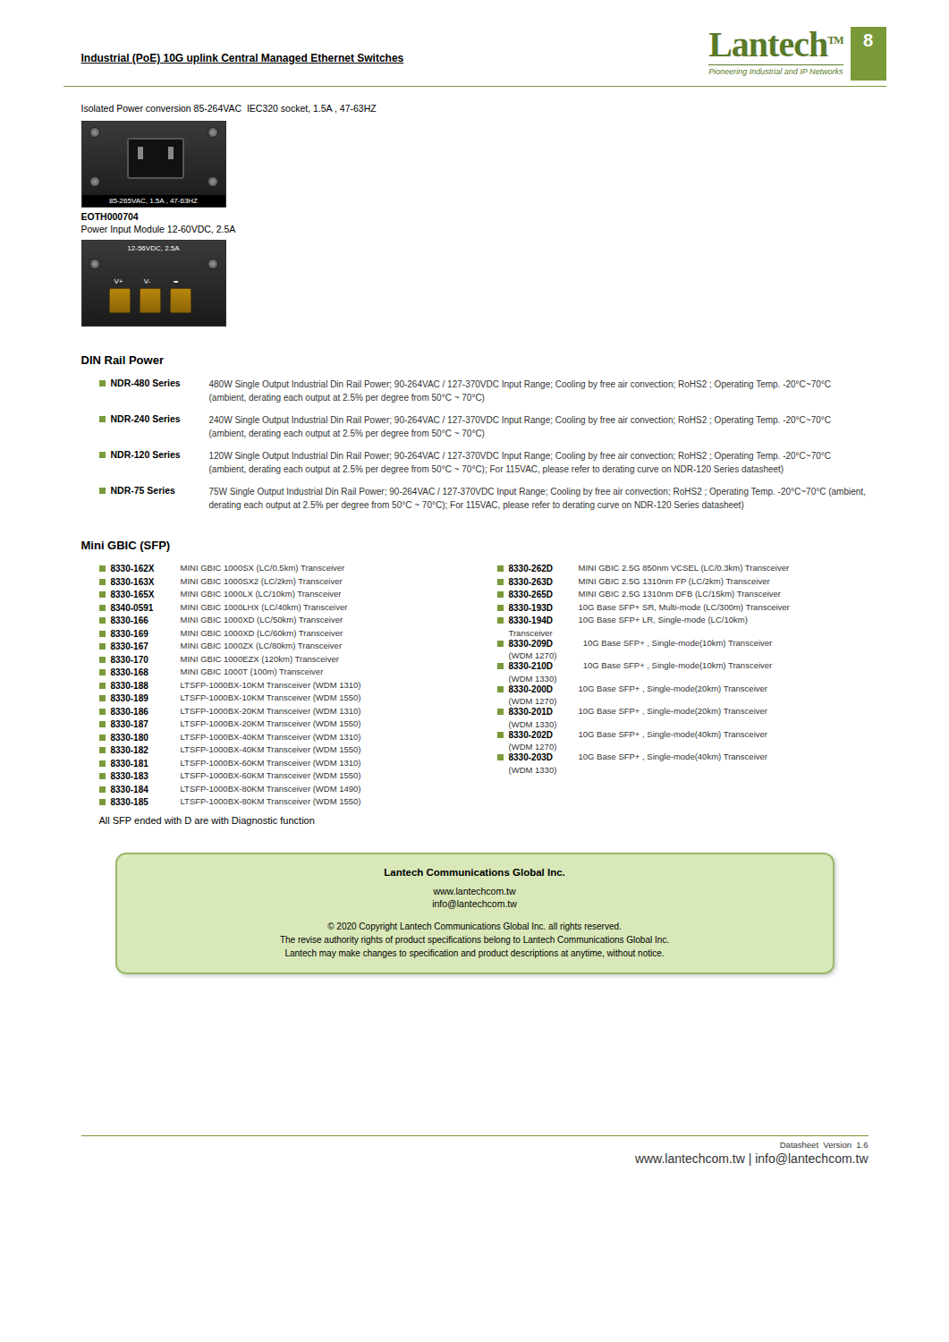Industrial (PoE) 10G uplink Central Managed Ethernet Switches
LantechTM
Pioneering Industrial and IP Networks
8
Isolated Power conversion 85-264VAC IEC320 socket, 1.5A , 47-63HZ
85-265VAC, 1.5A , 47-63HZ
EOTH000704
Power Input Module 12-60VDC, 2.5A
12-56VDC, 2.5A
V+V-⏕
DIN Rail Power
NDR-480 Series
480W Single Output Industrial Din Rail Power; 90-264VAC / 127-370VDC Input Range; Cooling by free air convection; RoHS2 ; Operating Temp. -20°C~70°C (ambient, derating each output at 2.5% per degree from 50°C ~ 70°C)
NDR-240 Series
240W Single Output Industrial Din Rail Power; 90-264VAC / 127-370VDC Input Range; Cooling by free air convection; RoHS2 ; Operating Temp. -20°C~70°C (ambient, derating each output at 2.5% per degree from 50°C ~ 70°C)
NDR-120 Series
120W Single Output Industrial Din Rail Power; 90-264VAC / 127-370VDC Input Range; Cooling by free air convection; RoHS2 ; Operating Temp. -20°C~70°C (ambient, derating each output at 2.5% per degree from 50°C ~ 70°C); For 115VAC, please refer to derating curve on NDR-120 Series datasheet)
NDR-75 Series
75W Single Output Industrial Din Rail Power; 90-264VAC / 127-370VDC Input Range; Cooling by free air convection; RoHS2 ; Operating Temp. -20°C~70°C (ambient, derating each output at 2.5% per degree from 50°C ~ 70°C); For 115VAC, please refer to derating curve on NDR-120 Series datasheet)
Mini GBIC (SFP)
8330-162X
MINI GBIC 1000SX (LC/0.5km) Transceiver
8330-163X
MINI GBIC 1000SX2 (LC/2km) Transceiver
8330-165X
MINI GBIC 1000LX (LC/10km) Transceiver
8340-0591
MINI GBIC 1000LHX (LC/40km) Transceiver
8330-166
MINI GBIC 1000XD (LC/50km) Transceiver
8330-169
MINI GBIC 1000XD (LC/60km) Transceiver
8330-167
MINI GBIC 1000ZX (LC/80km) Transceiver
8330-170
MINI GBIC 1000EZX (120km) Transceiver
8330-168
MINI GBIC 1000T (100m) Transceiver
8330-188
LTSFP-1000BX-10KM Transceiver (WDM 1310)
8330-189
LTSFP-1000BX-10KM Transceiver (WDM 1550)
8330-186
LTSFP-1000BX-20KM Transceiver (WDM 1310)
8330-187
LTSFP-1000BX-20KM Transceiver (WDM 1550)
8330-180
LTSFP-1000BX-40KM Transceiver (WDM 1310)
8330-182
LTSFP-1000BX-40KM Transceiver (WDM 1550)
8330-181
LTSFP-1000BX-60KM Transceiver (WDM 1310)
8330-183
LTSFP-1000BX-60KM Transceiver (WDM 1550)
8330-184
LTSFP-1000BX-80KM Transceiver (WDM 1490)
8330-185
LTSFP-1000BX-80KM Transceiver (WDM 1550)
8330-262D
MINI GBIC 2.5G 850nm VCSEL (LC/0.3km) Transceiver
8330-263D
MINI GBIC 2.5G 1310nm FP (LC/2km) Transceiver
8330-265D
MINI GBIC 2.5G 1310nm DFB (LC/15km) Transceiver
8330-193D
10G Base SFP+ SR, Multi-mode (LC/300m) Transceiver
8330-194D
10G Base SFP+ LR, Single-mode (LC/10km)
Transceiver
8330-209D
10G Base SFP+ , Single-mode(10km) Transceiver
(WDM 1270)
8330-210D
10G Base SFP+ , Single-mode(10km) Transceiver
(WDM 1330)
8330-200D
10G Base SFP+ , Single-mode(20km) Transceiver
(WDM 1270)
8330-201D
10G Base SFP+ , Single-mode(20km) Transceiver
(WDM 1330)
8330-202D
10G Base SFP+ , Single-mode(40km) Transceiver
(WDM 1270)
8330-203D
10G Base SFP+ , Single-mode(40km) Transceiver
(WDM 1330)
All SFP ended with D are with Diagnostic function
Lantech Communications Global Inc.
www.lantechcom.tw
info@lantechcom.tw
© 2020 Copyright Lantech Communications Global Inc. all rights reserved.
The revise authority rights of product specifications belong to Lantech Communications Global Inc.
Lantech may make changes to specification and product descriptions at anytime, without notice.
Datasheet Version 1.6
www.lantechcom.tw | info@lantechcom.tw